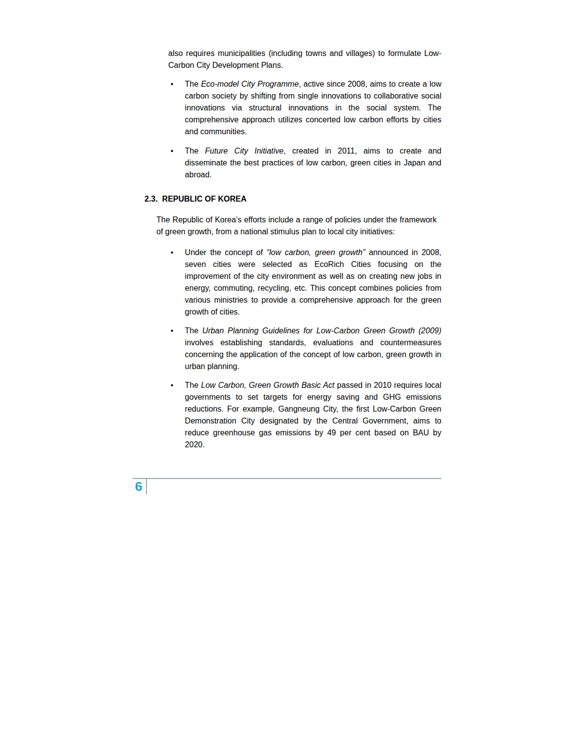also requires municipalities (including towns and villages) to formulate Low-Carbon City Development Plans.
The Eco-model City Programme, active since 2008, aims to create a low carbon society by shifting from single innovations to collaborative social innovations via structural innovations in the social system. The comprehensive approach utilizes concerted low carbon efforts by cities and communities.
The Future City Initiative, created in 2011, aims to create and disseminate the best practices of low carbon, green cities in Japan and abroad.
2.3. REPUBLIC OF KOREA
The Republic of Korea’s efforts include a range of policies under the framework of green growth, from a national stimulus plan to local city initiatives:
Under the concept of “low carbon, green growth” announced in 2008, seven cities were selected as EcoRich Cities focusing on the improvement of the city environment as well as on creating new jobs in energy, commuting, recycling, etc. This concept combines policies from various ministries to provide a comprehensive approach for the green growth of cities.
The Urban Planning Guidelines for Low-Carbon Green Growth (2009) involves establishing standards, evaluations and countermeasures concerning the application of the concept of low carbon, green growth in urban planning.
The Low Carbon, Green Growth Basic Act passed in 2010 requires local governments to set targets for energy saving and GHG emissions reductions. For example, Gangneung City, the first Low-Carbon Green Demonstration City designated by the Central Government, aims to reduce greenhouse gas emissions by 49 per cent based on BAU by 2020.
6